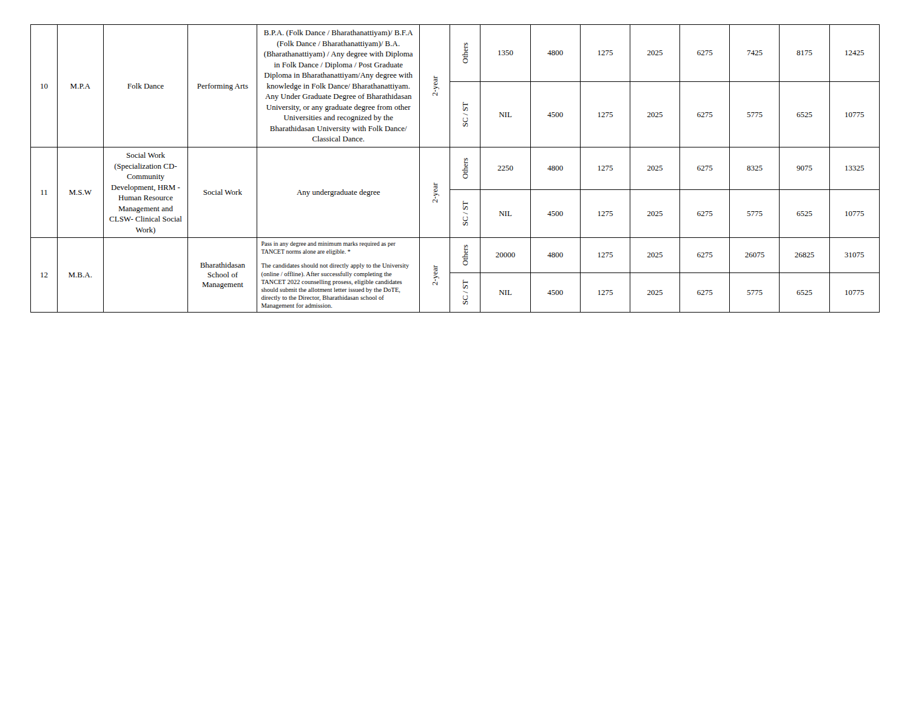| 10 | M.P.A | Folk Dance | Performing Arts | B.P.A. (Folk Dance / Bharathanattiyam)/ B.F.A (Folk Dance / Bharathanattiyam)/ B.A. (Bharathanattiyam) / Any degree with Diploma in Folk Dance / Diploma / Post Graduate Diploma in Bharathanattiyam/Any degree with knowledge in Folk Dance/ Bharathanattiyam. Any Under Graduate Degree of Bharathidasan University, or any graduate degree from other Universities and recognized by the Bharathidasan University with Folk Dance/ Classical Dance. | 2-year | Others | 1350 | 4800 | 1275 | 2025 | 6275 | 7425 | 8175 | 12425 |
| SC / ST | NIL | 4500 | 1275 | 2025 | 6275 | 5775 | 6525 | 10775 |
| 11 | M.S.W | Social Work (Specialization CD-Community Development, HRM - Human Resource Management and CLSW- Clinical Social Work) | Social Work | Any undergraduate degree | 2-year | Others | 2250 | 4800 | 1275 | 2025 | 6275 | 8325 | 9075 | 13325 |
| SC / ST | NIL | 4500 | 1275 | 2025 | 6275 | 5775 | 6525 | 10775 |
| 12 | M.B.A. | | Bharathidasan School of Management | Pass in any degree and minimum marks required as per TANCET norms alone are eligible. * The candidates should not directly apply to the University (online / offline). After successfully completing the TANCET 2022 counselling prosess, eligible candidates should submit the allotment letter issued by the DoTE, directly to the Director, Bharathidasan school of Management for admission. | 2-year | Others | 20000 | 4800 | 1275 | 2025 | 6275 | 26075 | 26825 | 31075 |
| SC / ST | NIL | 4500 | 1275 | 2025 | 6275 | 5775 | 6525 | 10775 |